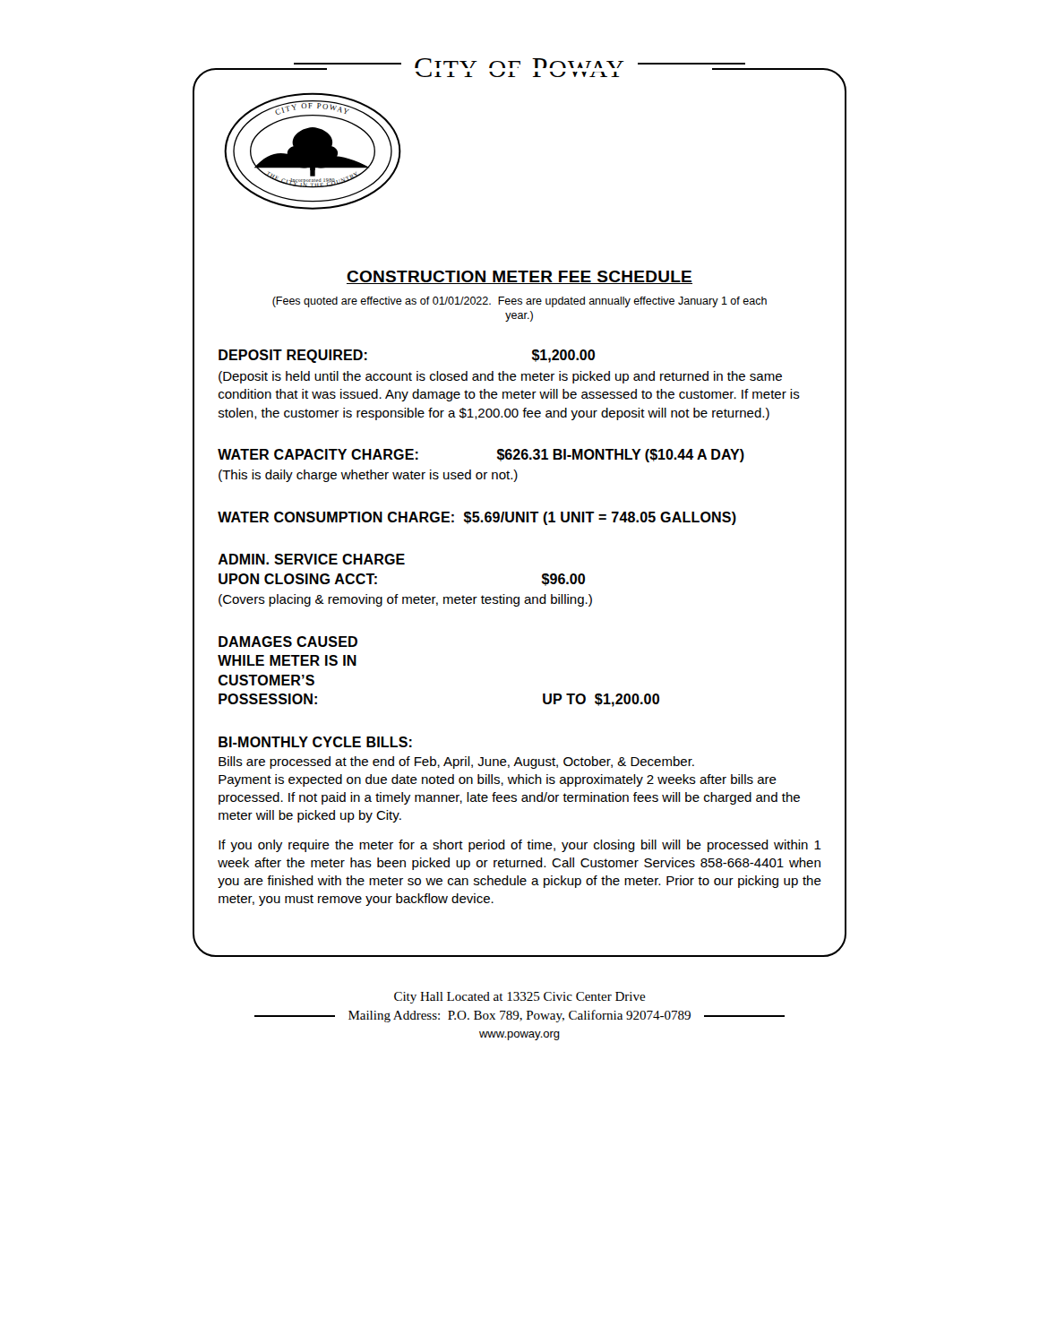City of Poway
Incorporated 1980 CITY OF POWAY THE CITY IN THE COUNTRY
CONSTRUCTION METER FEE SCHEDULE
(Fees quoted are effective as of 01/01/2022. Fees are updated annually effective January 1 of each year.)
DEPOSIT REQUIRED: $1,200.00
(Deposit is held until the account is closed and the meter is picked up and returned in the same condition that it was issued. Any damage to the meter will be assessed to the customer. If meter is stolen, the customer is responsible for a $1,200.00 fee and your deposit will not be returned.)
WATER CAPACITY CHARGE: $626.31 BI-MONTHLY ($10.44 A DAY)
(This is daily charge whether water is used or not.)
WATER CONSUMPTION CHARGE: $5.69/UNIT (1 UNIT = 748.05 GALLONS)
ADMIN. SERVICE CHARGE
UPON CLOSING ACCT: $96.00
(Covers placing & removing of meter, meter testing and billing.)
DAMAGES CAUSED
WHILE METER IS IN
CUSTOMER’S
POSSESSION:UP TO $1,200.00
BI-MONTHLY CYCLE BILLS:
Bills are processed at the end of Feb, April, June, August, October, & December.
Payment is expected on due date noted on bills, which is approximately 2 weeks after bills are processed. If not paid in a timely manner, late fees and/or termination fees will be charged and the meter will be picked up by City.
If you only require the meter for a short period of time, your closing bill will be processed within 1 week after the meter has been picked up or returned. Call Customer Services 858-668-4401 when you are finished with the meter so we can schedule a pickup of the meter. Prior to our picking up the meter, you must remove your backflow device.
City Hall Located at 13325 Civic Center Drive
Mailing Address: P.O. Box 789, Poway, California 92074-0789
www.poway.org